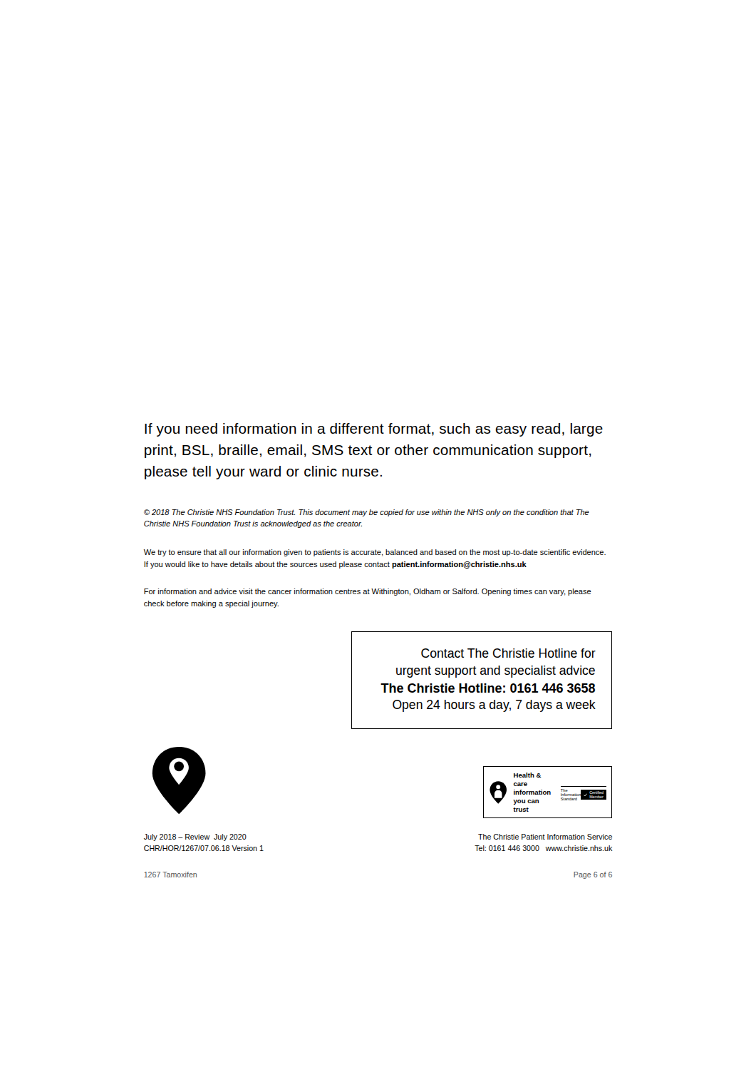If you need information in a different format, such as easy read, large print, BSL, braille, email, SMS text or other communication support, please tell your ward or clinic nurse.
© 2018 The Christie NHS Foundation Trust. This document may be copied for use within the NHS only on the condition that The Christie NHS Foundation Trust is acknowledged as the creator.
We try to ensure that all our information given to patients is accurate, balanced and based on the most up-to-date scientific evidence. If you would like to have details about the sources used please contact patient.information@christie.nhs.uk
For information and advice visit the cancer information centres at Withington, Oldham or Salford. Opening times can vary, please check before making a special journey.
Contact The Christie Hotline for
urgent support and specialist advice
The Christie Hotline: 0161 446 3658
Open 24 hours a day, 7 days a week
Health & care
information
you can trust
The Information Standard Certified
Member
July 2018 – Review July 2020
CHR/HOR/1267/07.06.18 Version 1
The Christie Patient Information Service
Tel: 0161 446 3000 www.christie.nhs.uk
1267 Tamoxifen Page 6 of 6